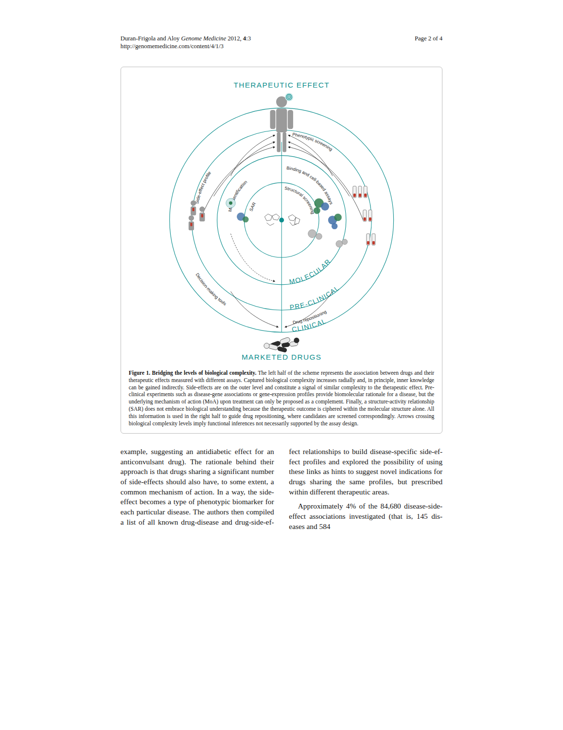Duran-Frigola and Aloy Genome Medicine 2012, 4:3
http://genomemedicine.com/content/4/1/3
Page 2 of 4
Figure 1. Bridging the levels of biological complexity Concentric circular diagram with labeled rings: MOLECULAR, PRE-CLINICAL, CLINICAL, and an outer therapeutic effect ring. Left half shows assays of increasing complexity (SAR, MoA identification, side-effect profile). Right half shows structural screening, binding and cell-based assays, phenotypic screening, decision-making tools and drug repositioning. A human figure at top represents therapeutic effect; pills at bottom represent marketed drugs. MOLECULAR PRE-CLINICAL CLINICAL SAR Structural screening MoA identification Binding and cell-based assays Side-effect profile Phenotypic screening Decision-making tools Drug repositioning THERAPEUTIC EFFECT MARKETED DRUGS
Figure 1. Bridging the levels of biological complexity. The left half of the scheme represents the association between drugs and their therapeutic effects measured with different assays. Captured biological complexity increases radially and, in principle, inner knowledge can be gained indirectly. Side-effects are on the outer level and constitute a signal of similar complexity to the therapeutic effect. Pre-clinical experiments such as disease-gene associations or gene-expression profiles provide biomolecular rationale for a disease, but the underlying mechanism of action (MoA) upon treatment can only be proposed as a complement. Finally, a structure-activity relationship (SAR) does not embrace biological understanding because the therapeutic outcome is ciphered within the molecular structure alone. All this information is used in the right half to guide drug repositioning, where candidates are screened correspondingly. Arrows crossing biological complexity levels imply functional inferences not necessarily supported by the assay design.
example, suggesting an antidiabetic effect for an anticonvulsant drug). The rationale behind their approach is that drugs sharing a significant number of side-effects should also have, to some extent, a common mechanism of action. In a way, the side-effect becomes a type of phenotypic biomarker for each particular disease. The authors then compiled a list of all known drug-disease and drug-side-effect relationships to build disease-specific side-effect profiles and explored the possibility of using these links as hints to suggest novel indications for drugs sharing the same profiles, but prescribed within different therapeutic areas.
Approximately 4% of the 84,680 disease-side-effect associations investigated (that is, 145 diseases and 584